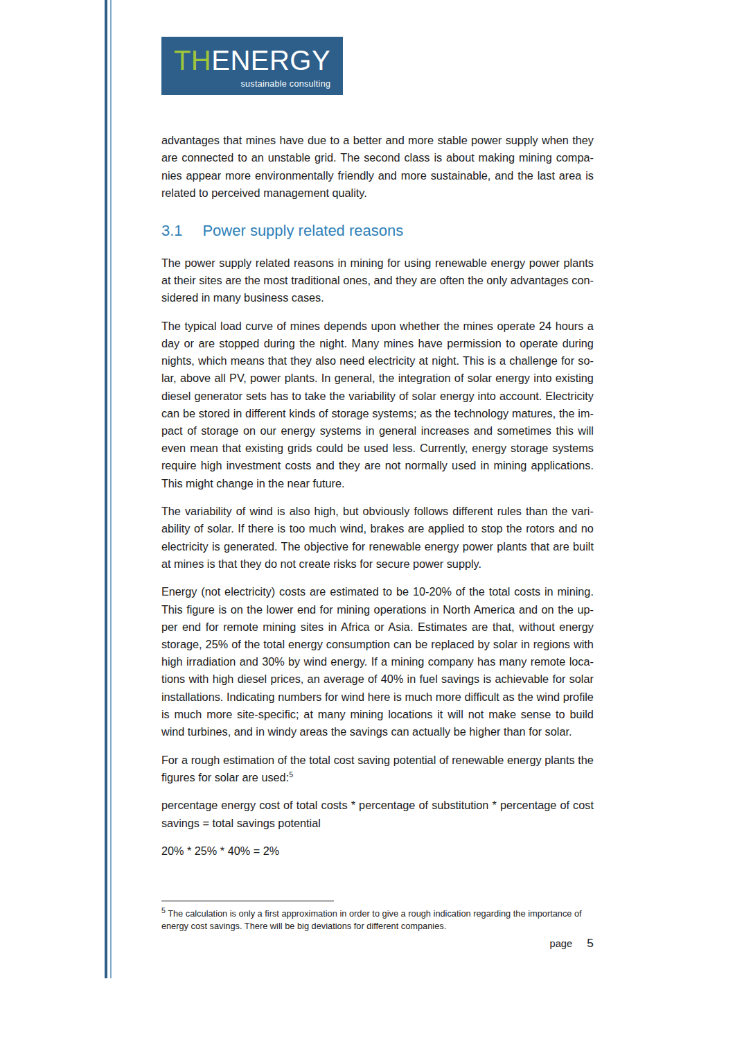TH ENERGY
sustainable consulting
advantages that mines have due to a better and more stable power supply when they are connected to an unstable grid. The second class is about making mining companies appear more environmentally friendly and more sustainable, and the last area is related to perceived management quality.
3.1 Power supply related reasons
The power supply related reasons in mining for using renewable energy power plants at their sites are the most traditional ones, and they are often the only advantages considered in many business cases.
The typical load curve of mines depends upon whether the mines operate 24 hours a day or are stopped during the night. Many mines have permission to operate during nights, which means that they also need electricity at night. This is a challenge for solar, above all PV, power plants. In general, the integration of solar energy into existing diesel generator sets has to take the variability of solar energy into account. Electricity can be stored in different kinds of storage systems; as the technology matures, the impact of storage on our energy systems in general increases and sometimes this will even mean that existing grids could be used less. Currently, energy storage systems require high investment costs and they are not normally used in mining applications. This might change in the near future.
The variability of wind is also high, but obviously follows different rules than the variability of solar. If there is too much wind, brakes are applied to stop the rotors and no electricity is generated. The objective for renewable energy power plants that are built at mines is that they do not create risks for secure power supply.
Energy (not electricity) costs are estimated to be 10-20% of the total costs in mining. This figure is on the lower end for mining operations in North America and on the upper end for remote mining sites in Africa or Asia. Estimates are that, without energy storage, 25% of the total energy consumption can be replaced by solar in regions with high irradiation and 30% by wind energy. If a mining company has many remote locations with high diesel prices, an average of 40% in fuel savings is achievable for solar installations. Indicating numbers for wind here is much more difficult as the wind profile is much more site-specific; at many mining locations it will not make sense to build wind turbines, and in windy areas the savings can actually be higher than for solar.
For a rough estimation of the total cost saving potential of renewable energy plants the figures for solar are used:5
percentage energy cost of total costs * percentage of substitution * percentage of cost savings = total savings potential
20% * 25% * 40% = 2%
5 The calculation is only a first approximation in order to give a rough indication regarding the importance of energy cost savings. There will be big deviations for different companies.
page 5